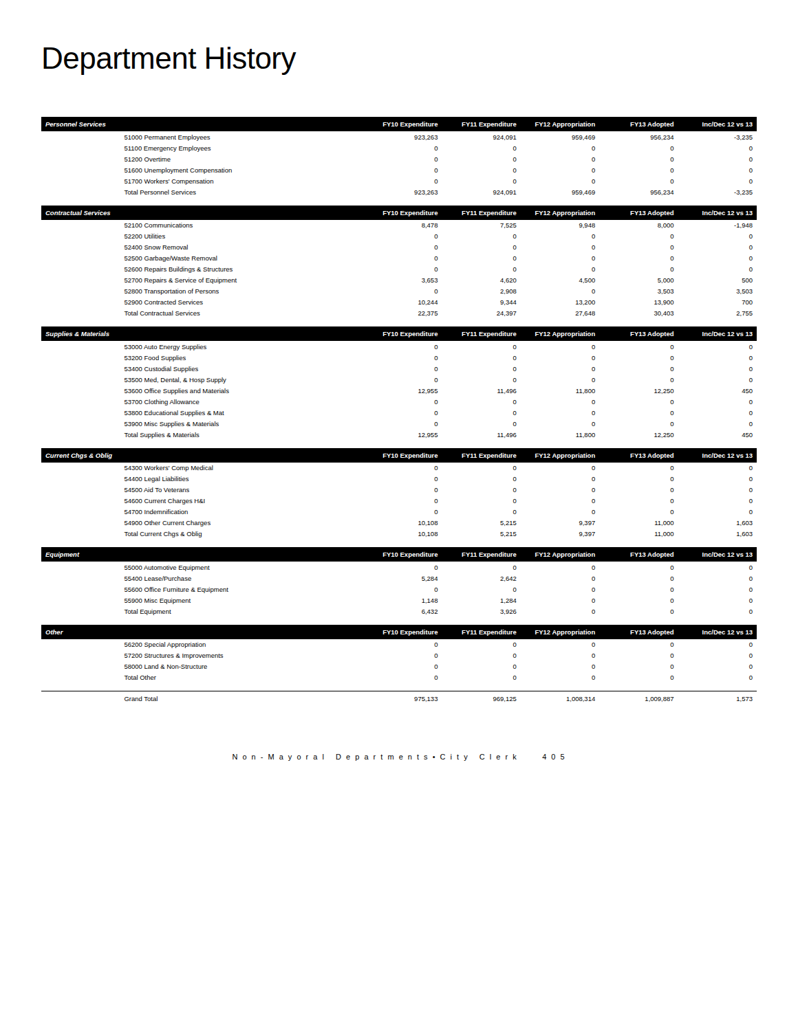Department History
| Personnel Services | | FY10 Expenditure | FY11 Expenditure | FY12 Appropriation | FY13 Adopted | Inc/Dec 12 vs 13 |
| | 51000 Permanent Employees | 923,263 | 924,091 | 959,469 | 956,234 | -3,235 |
| | 51100 Emergency Employees | 0 | 0 | 0 | 0 | 0 |
| | 51200 Overtime | 0 | 0 | 0 | 0 | 0 |
| | 51600 Unemployment Compensation | 0 | 0 | 0 | 0 | 0 |
| | 51700 Workers' Compensation | 0 | 0 | 0 | 0 | 0 |
| | Total Personnel Services | 923,263 | 924,091 | 959,469 | 956,234 | -3,235 |
| Contractual Services | | FY10 Expenditure | FY11 Expenditure | FY12 Appropriation | FY13 Adopted | Inc/Dec 12 vs 13 |
| | 52100 Communications | 8,478 | 7,525 | 9,948 | 8,000 | -1,948 |
| | 52200 Utilities | 0 | 0 | 0 | 0 | 0 |
| | 52400 Snow Removal | 0 | 0 | 0 | 0 | 0 |
| | 52500 Garbage/Waste Removal | 0 | 0 | 0 | 0 | 0 |
| | 52600 Repairs Buildings & Structures | 0 | 0 | 0 | 0 | 0 |
| | 52700 Repairs & Service of Equipment | 3,653 | 4,620 | 4,500 | 5,000 | 500 |
| | 52800 Transportation of Persons | 0 | 2,908 | 0 | 3,503 | 3,503 |
| | 52900 Contracted Services | 10,244 | 9,344 | 13,200 | 13,900 | 700 |
| | Total Contractual Services | 22,375 | 24,397 | 27,648 | 30,403 | 2,755 |
| Supplies & Materials | | FY10 Expenditure | FY11 Expenditure | FY12 Appropriation | FY13 Adopted | Inc/Dec 12 vs 13 |
| | 53000 Auto Energy Supplies | 0 | 0 | 0 | 0 | 0 |
| | 53200 Food Supplies | 0 | 0 | 0 | 0 | 0 |
| | 53400 Custodial Supplies | 0 | 0 | 0 | 0 | 0 |
| | 53500 Med, Dental, & Hosp Supply | 0 | 0 | 0 | 0 | 0 |
| | 53600 Office Supplies and Materials | 12,955 | 11,496 | 11,800 | 12,250 | 450 |
| | 53700 Clothing Allowance | 0 | 0 | 0 | 0 | 0 |
| | 53800 Educational Supplies & Mat | 0 | 0 | 0 | 0 | 0 |
| | 53900 Misc Supplies & Materials | 0 | 0 | 0 | 0 | 0 |
| | Total Supplies & Materials | 12,955 | 11,496 | 11,800 | 12,250 | 450 |
| Current Chgs & Oblig | | FY10 Expenditure | FY11 Expenditure | FY12 Appropriation | FY13 Adopted | Inc/Dec 12 vs 13 |
| | 54300 Workers' Comp Medical | 0 | 0 | 0 | 0 | 0 |
| | 54400 Legal Liabilities | 0 | 0 | 0 | 0 | 0 |
| | 54500 Aid To Veterans | 0 | 0 | 0 | 0 | 0 |
| | 54600 Current Charges H&I | 0 | 0 | 0 | 0 | 0 |
| | 54700 Indemnification | 0 | 0 | 0 | 0 | 0 |
| | 54900 Other Current Charges | 10,108 | 5,215 | 9,397 | 11,000 | 1,603 |
| | Total Current Chgs & Oblig | 10,108 | 5,215 | 9,397 | 11,000 | 1,603 |
| Equipment | | FY10 Expenditure | FY11 Expenditure | FY12 Appropriation | FY13 Adopted | Inc/Dec 12 vs 13 |
| | 55000 Automotive Equipment | 0 | 0 | 0 | 0 | 0 |
| | 55400 Lease/Purchase | 5,284 | 2,642 | 0 | 0 | 0 |
| | 55600 Office Furniture & Equipment | 0 | 0 | 0 | 0 | 0 |
| | 55900 Misc Equipment | 1,148 | 1,284 | 0 | 0 | 0 |
| | Total Equipment | 6,432 | 3,926 | 0 | 0 | 0 |
| Other | | FY10 Expenditure | FY11 Expenditure | FY12 Appropriation | FY13 Adopted | Inc/Dec 12 vs 13 |
| | 56200 Special Appropriation | 0 | 0 | 0 | 0 | 0 |
| | 57200 Structures & Improvements | 0 | 0 | 0 | 0 | 0 |
| | 58000 Land & Non-Structure | 0 | 0 | 0 | 0 | 0 |
| | Total Other | 0 | 0 | 0 | 0 | 0 |
| | Grand Total | 975,133 | 969,125 | 1,008,314 | 1,009,887 | 1,573 |
N o n - M a y o r a l D e p a r t m e n t s • C i t y C l e r k 4 0 5